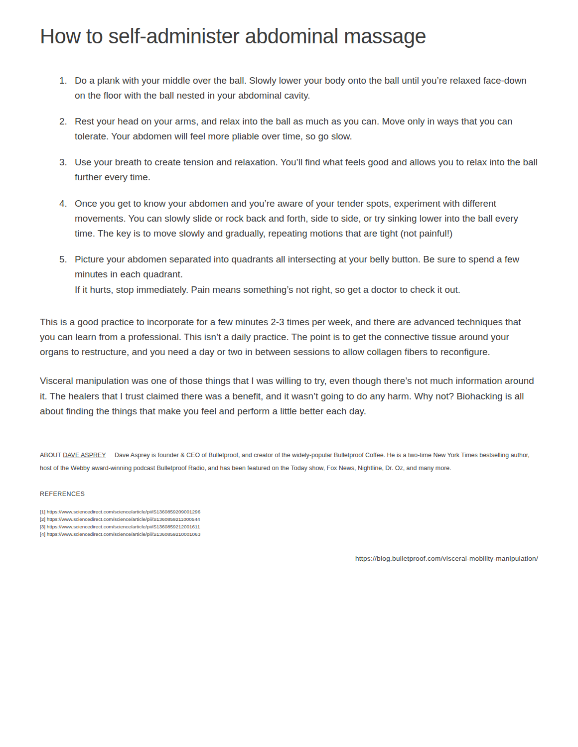How to self-administer abdominal massage
Do a plank with your middle over the ball. Slowly lower your body onto the ball until you’re relaxed face-down on the floor with the ball nested in your abdominal cavity.
Rest your head on your arms, and relax into the ball as much as you can. Move only in ways that you can tolerate. Your abdomen will feel more pliable over time, so go slow.
Use your breath to create tension and relaxation. You’ll find what feels good and allows you to relax into the ball further every time.
Once you get to know your abdomen and you’re aware of your tender spots, experiment with different movements. You can slowly slide or rock back and forth, side to side, or try sinking lower into the ball every time. The key is to move slowly and gradually, repeating motions that are tight (not painful!)
Picture your abdomen separated into quadrants all intersecting at your belly button. Be sure to spend a few minutes in each quadrant.
If it hurts, stop immediately. Pain means something’s not right, so get a doctor to check it out.
This is a good practice to incorporate for a few minutes 2-3 times per week, and there are advanced techniques that you can learn from a professional. This isn’t a daily practice. The point is to get the connective tissue around your organs to restructure, and you need a day or two in between sessions to allow collagen fibers to reconfigure.
Visceral manipulation was one of those things that I was willing to try, even though there’s not much information around it. The healers that I trust claimed there was a benefit, and it wasn’t going to do any harm. Why not? Biohacking is all about finding the things that make you feel and perform a little better each day.
ABOUT DAVE ASPREY Dave Asprey is founder & CEO of Bulletproof, and creator of the widely-popular Bulletproof Coffee. He is a two-time New York Times bestselling author, host of the Webby award-winning podcast Bulletproof Radio, and has been featured on the Today show, Fox News, Nightline, Dr. Oz, and many more.
REFERENCES
[1] https://www.sciencedirect.com/science/article/pii/S1360859209001296
[2] https://www.sciencedirect.com/science/article/pii/S1360859211000544
[3] https://www.sciencedirect.com/science/article/pii/S1360859212001611
[4] https://www.sciencedirect.com/science/article/pii/S1360859210001063
https://blog.bulletproof.com/visceral-mobility-manipulation/